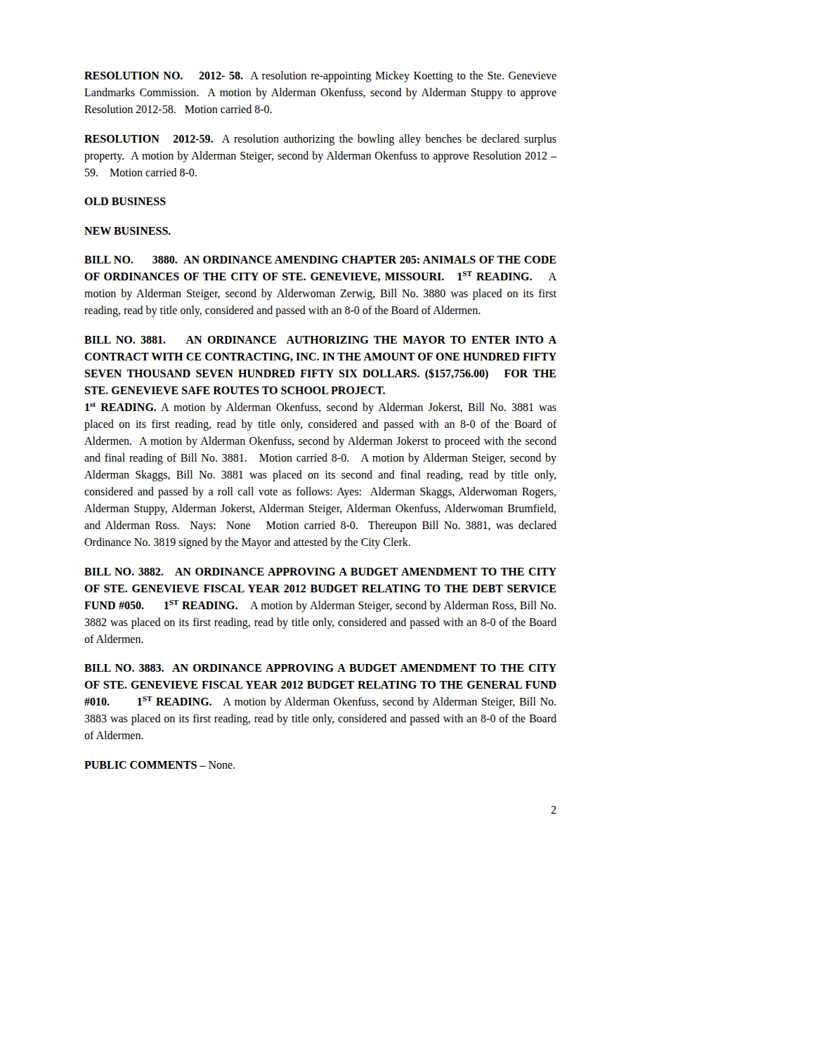RESOLUTION NO. 2012- 58. A resolution re-appointing Mickey Koetting to the Ste. Genevieve Landmarks Commission. A motion by Alderman Okenfuss, second by Alderman Stuppy to approve Resolution 2012-58. Motion carried 8-0.
RESOLUTION 2012-59. A resolution authorizing the bowling alley benches be declared surplus property. A motion by Alderman Steiger, second by Alderman Okenfuss to approve Resolution 2012 – 59. Motion carried 8-0.
OLD BUSINESS
NEW BUSINESS.
BILL NO. 3880. AN ORDINANCE AMENDING CHAPTER 205: ANIMALS OF THE CODE OF ORDINANCES OF THE CITY OF STE. GENEVIEVE, MISSOURI. 1ST READING. A motion by Alderman Steiger, second by Alderwoman Zerwig, Bill No. 3880 was placed on its first reading, read by title only, considered and passed with an 8-0 of the Board of Aldermen.
BILL NO. 3881. AN ORDINANCE AUTHORIZING THE MAYOR TO ENTER INTO A CONTRACT WITH CE CONTRACTING, INC. IN THE AMOUNT OF ONE HUNDRED FIFTY SEVEN THOUSAND SEVEN HUNDRED FIFTY SIX DOLLARS. ($157,756.00) FOR THE STE. GENEVIEVE SAFE ROUTES TO SCHOOL PROJECT.
1st READING. A motion by Alderman Okenfuss, second by Alderman Jokerst, Bill No. 3881 was placed on its first reading, read by title only, considered and passed with an 8-0 of the Board of Aldermen. A motion by Alderman Okenfuss, second by Alderman Jokerst to proceed with the second and final reading of Bill No. 3881. Motion carried 8-0. A motion by Alderman Steiger, second by Alderman Skaggs, Bill No. 3881 was placed on its second and final reading, read by title only, considered and passed by a roll call vote as follows: Ayes: Alderman Skaggs, Alderwoman Rogers, Alderman Stuppy, Alderman Jokerst, Alderman Steiger, Alderman Okenfuss, Alderwoman Brumfield, and Alderman Ross. Nays: None Motion carried 8-0. Thereupon Bill No. 3881, was declared Ordinance No. 3819 signed by the Mayor and attested by the City Clerk.
BILL NO. 3882. AN ORDINANCE APPROVING A BUDGET AMENDMENT TO THE CITY OF STE. GENEVIEVE FISCAL YEAR 2012 BUDGET RELATING TO THE DEBT SERVICE FUND #050. 1ST READING. A motion by Alderman Steiger, second by Alderman Ross, Bill No. 3882 was placed on its first reading, read by title only, considered and passed with an 8-0 of the Board of Aldermen.
BILL NO. 3883. AN ORDINANCE APPROVING A BUDGET AMENDMENT TO THE CITY OF STE. GENEVIEVE FISCAL YEAR 2012 BUDGET RELATING TO THE GENERAL FUND #010. 1ST READING. A motion by Alderman Okenfuss, second by Alderman Steiger, Bill No. 3883 was placed on its first reading, read by title only, considered and passed with an 8-0 of the Board of Aldermen.
PUBLIC COMMENTS – None.
2